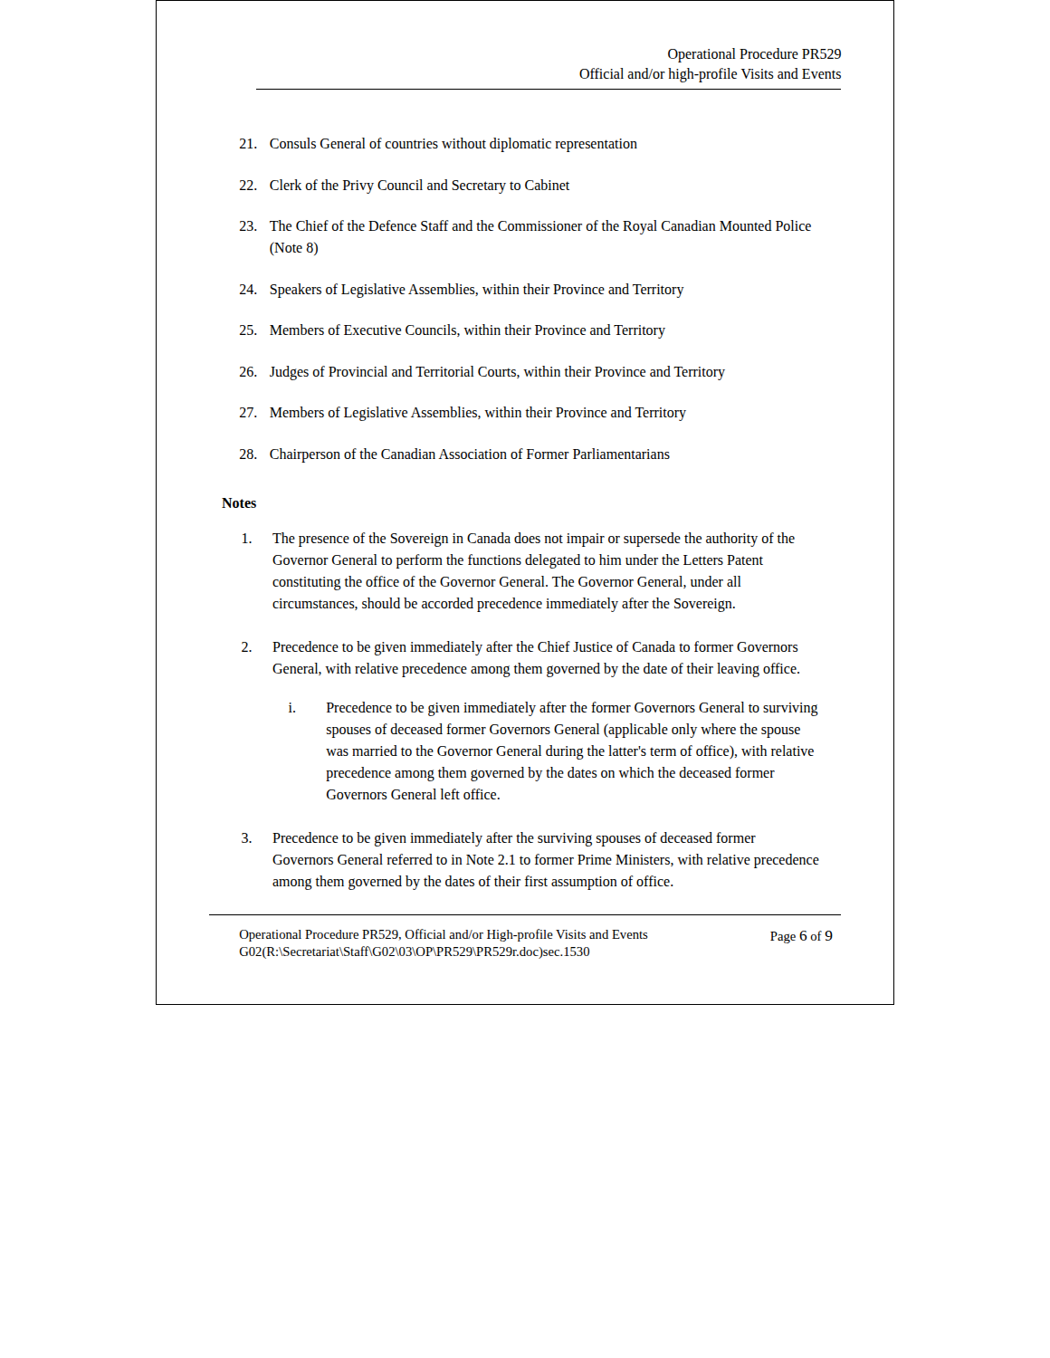Operational Procedure PR529
Official and/or high-profile Visits and Events
21. Consuls General of countries without diplomatic representation
22. Clerk of the Privy Council and Secretary to Cabinet
23. The Chief of the Defence Staff and the Commissioner of the Royal Canadian Mounted Police (Note 8)
24. Speakers of Legislative Assemblies, within their Province and Territory
25. Members of Executive Councils, within their Province and Territory
26. Judges of Provincial and Territorial Courts, within their Province and Territory
27. Members of Legislative Assemblies, within their Province and Territory
28. Chairperson of the Canadian Association of Former Parliamentarians
Notes
1. The presence of the Sovereign in Canada does not impair or supersede the authority of the Governor General to perform the functions delegated to him under the Letters Patent constituting the office of the Governor General. The Governor General, under all circumstances, should be accorded precedence immediately after the Sovereign.
2. Precedence to be given immediately after the Chief Justice of Canada to former Governors General, with relative precedence among them governed by the date of their leaving office.
i. Precedence to be given immediately after the former Governors General to surviving spouses of deceased former Governors General (applicable only where the spouse was married to the Governor General during the latter's term of office), with relative precedence among them governed by the dates on which the deceased former Governors General left office.
3. Precedence to be given immediately after the surviving spouses of deceased former Governors General referred to in Note 2.1 to former Prime Ministers, with relative precedence among them governed by the dates of their first assumption of office.
Operational Procedure PR529, Official and/or High-profile Visits and Events
G02(R:\Secretariat\Staff\G02\03\OP\PR529\PR529r.doc)sec.1530
Page 6 of 9